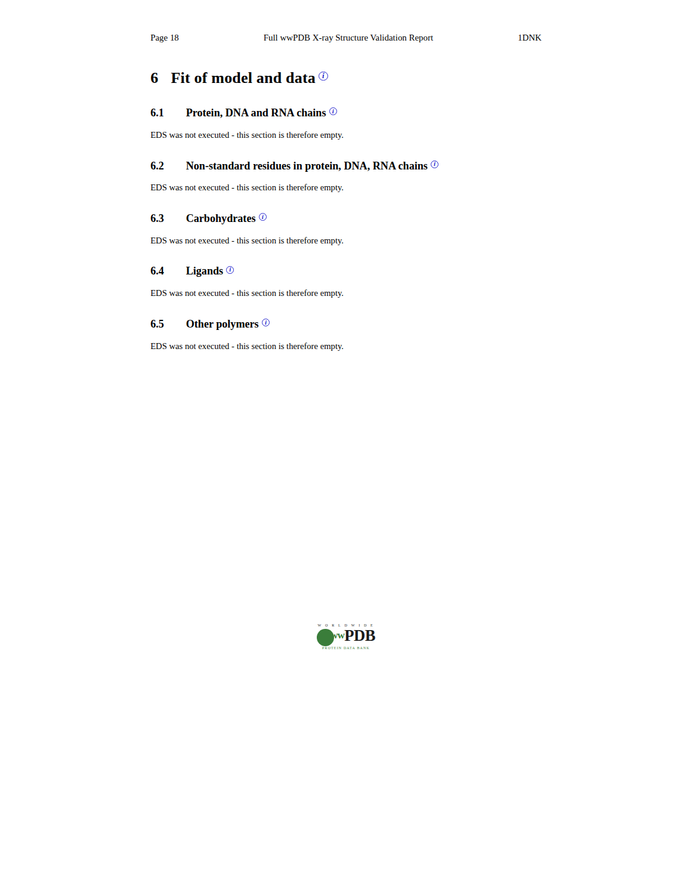Page 18
Full wwPDB X-ray Structure Validation Report
1DNK
6 Fit of model and data
6.1 Protein, DNA and RNA chains
EDS was not executed - this section is therefore empty.
6.2 Non-standard residues in protein, DNA, RNA chains
EDS was not executed - this section is therefore empty.
6.3 Carbohydrates
EDS was not executed - this section is therefore empty.
6.4 Ligands
EDS was not executed - this section is therefore empty.
6.5 Other polymers
EDS was not executed - this section is therefore empty.
W O R L D W I D E
ww PDB
PROTEIN DATA BANK